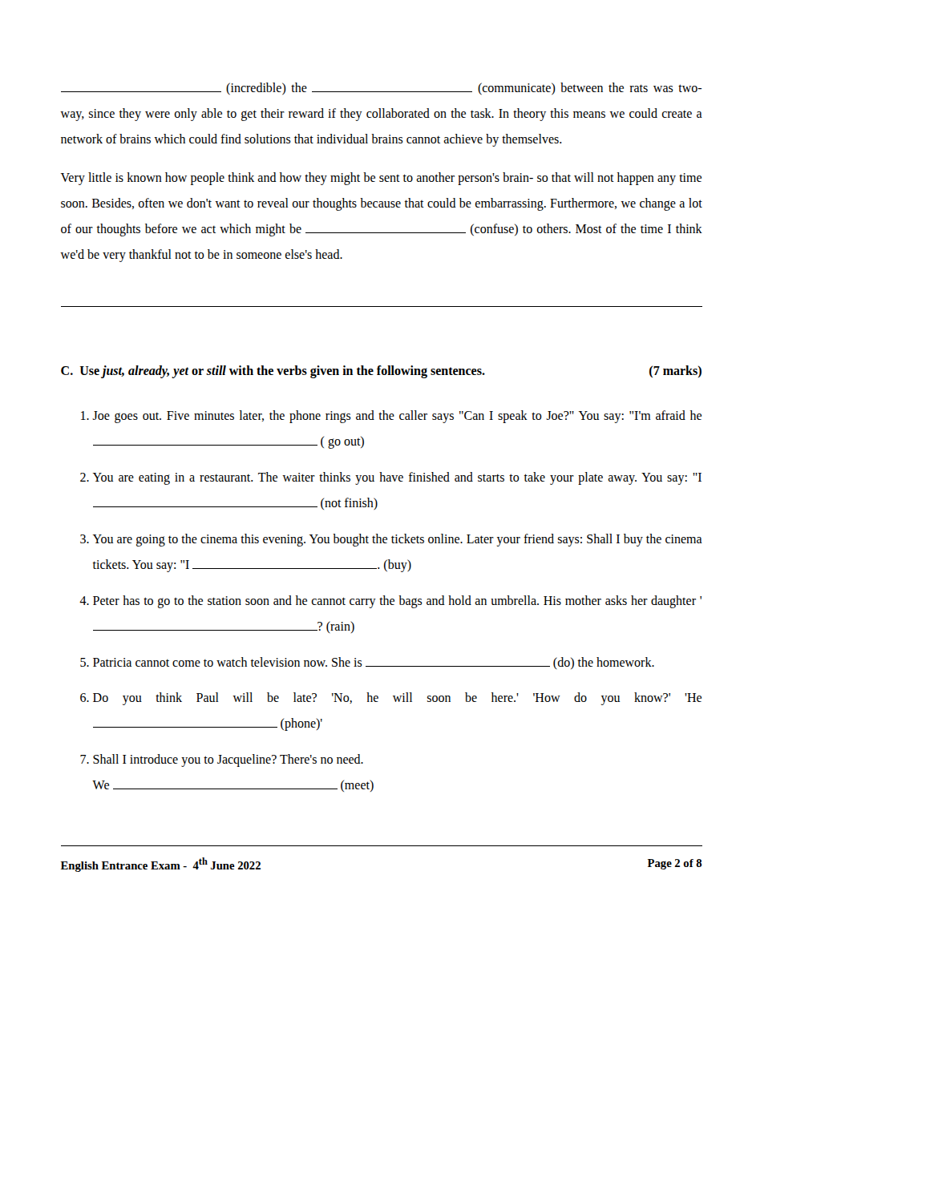(incredible) the (communicate) between the rats was two-way, since they were only able to get their reward if they collaborated on the task. In theory this means we could create a network of brains which could find solutions that individual brains cannot achieve by themselves.
Very little is known how people think and how they might be sent to another person's brain- so that will not happen any time soon. Besides, often we don't want to reveal our thoughts because that could be embarrassing. Furthermore, we change a lot of our thoughts before we act which might be (confuse) to others. Most of the time I think we'd be very thankful not to be in someone else's head.
C. Use just, already, yet or still with the verbs given in the following sentences. (7 marks)
Joe goes out. Five minutes later, the phone rings and the caller says "Can I speak to Joe?" You say: "I'm afraid he ( go out)
You are eating in a restaurant. The waiter thinks you have finished and starts to take your plate away. You say: "I (not finish)
You are going to the cinema this evening. You bought the tickets online. Later your friend says: Shall I buy the cinema tickets. You say: "I . (buy)
Peter has to go to the station soon and he cannot carry the bags and hold an umbrella. His mother asks her daughter ' ? (rain)
Patricia cannot come to watch television now. She is (do) the homework.
Do you think Paul will be late? 'No, he will soon be here.' 'How do you know?' 'He (phone)'
Shall I introduce you to Jacqueline? There's no need.
We (meet)
English Entrance Exam - 4th June 2022 Page 2 of 8